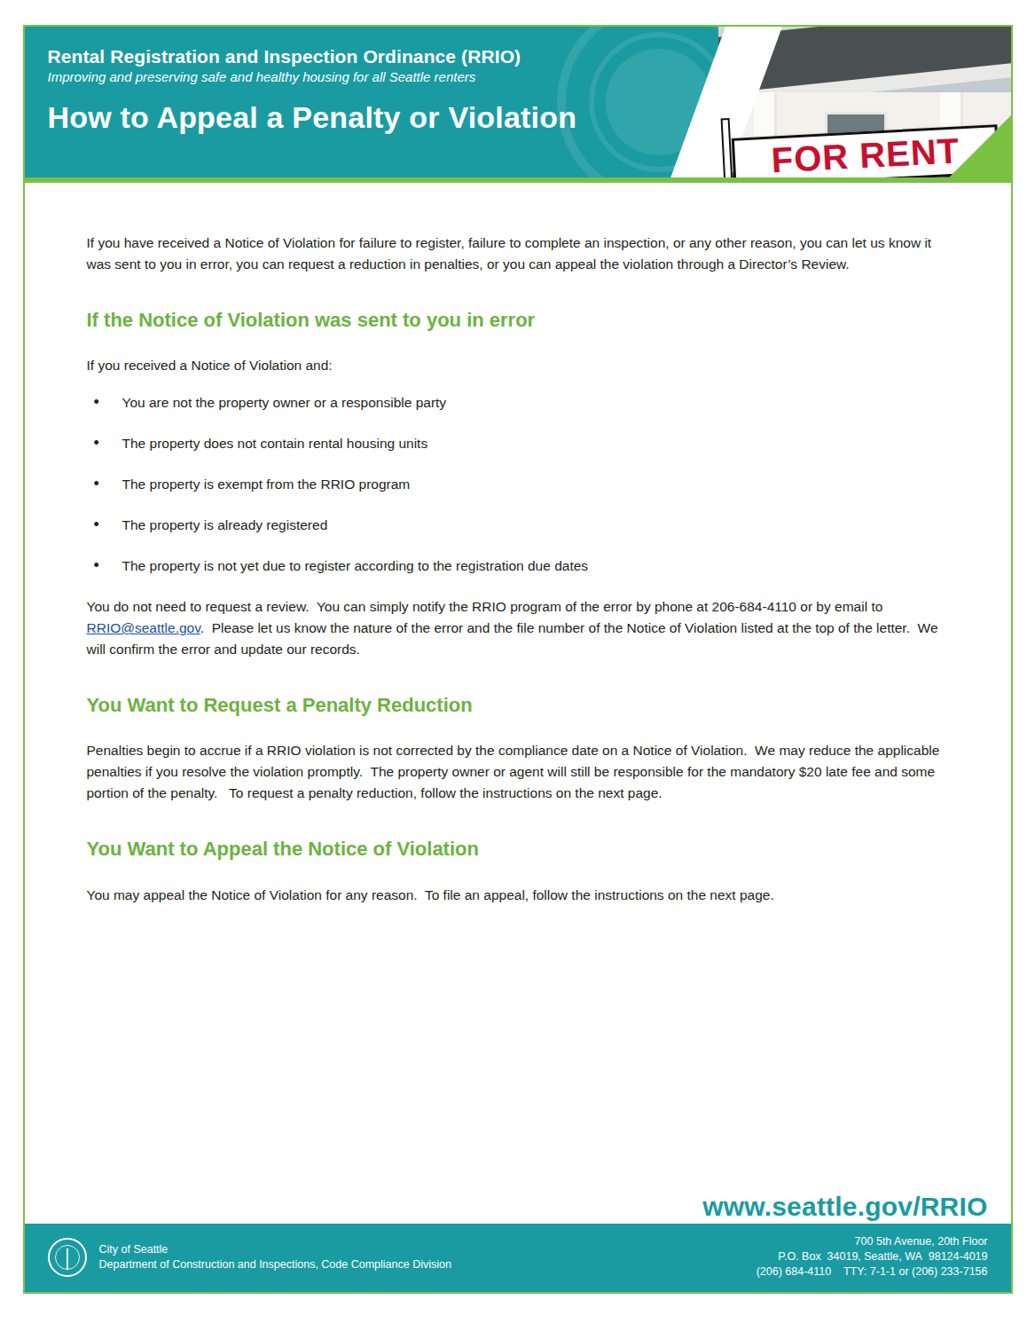FOR RENT
Rental Registration and Inspection Ordinance (RRIO)
Improving and preserving safe and healthy housing for all Seattle renters
How to Appeal a Penalty or Violation
If you have received a Notice of Violation for failure to register, failure to complete an inspection, or any other reason, you can let us know it was sent to you in error, you can request a reduction in penalties, or you can appeal the violation through a Director’s Review.
If the Notice of Violation was sent to you in error
If you received a Notice of Violation and:
You are not the property owner or a responsible party
The property does not contain rental housing units
The property is exempt from the RRIO program
The property is already registered
The property is not yet due to register according to the registration due dates
You do not need to request a review. You can simply notify the RRIO program of the error by phone at 206-684-4110 or by email to RRIO@seattle.gov. Please let us know the nature of the error and the file number of the Notice of Violation listed at the top of the letter. We will confirm the error and update our records.
You Want to Request a Penalty Reduction
Penalties begin to accrue if a RRIO violation is not corrected by the compliance date on a Notice of Violation. We may reduce the applicable penalties if you resolve the violation promptly. The property owner or agent will still be responsible for the mandatory $20 late fee and some portion of the penalty. To request a penalty reduction, follow the instructions on the next page.
You Want to Appeal the Notice of Violation
You may appeal the Notice of Violation for any reason. To file an appeal, follow the instructions on the next page.
www.seattle.gov/RRIO
City of Seattle
Department of Construction and Inspections, Code Compliance Division
700 5th Avenue, 20th Floor
P.O. Box 34019, Seattle, WA 98124-4019
(206) 684-4110 TTY: 7-1-1 or (206) 233-7156